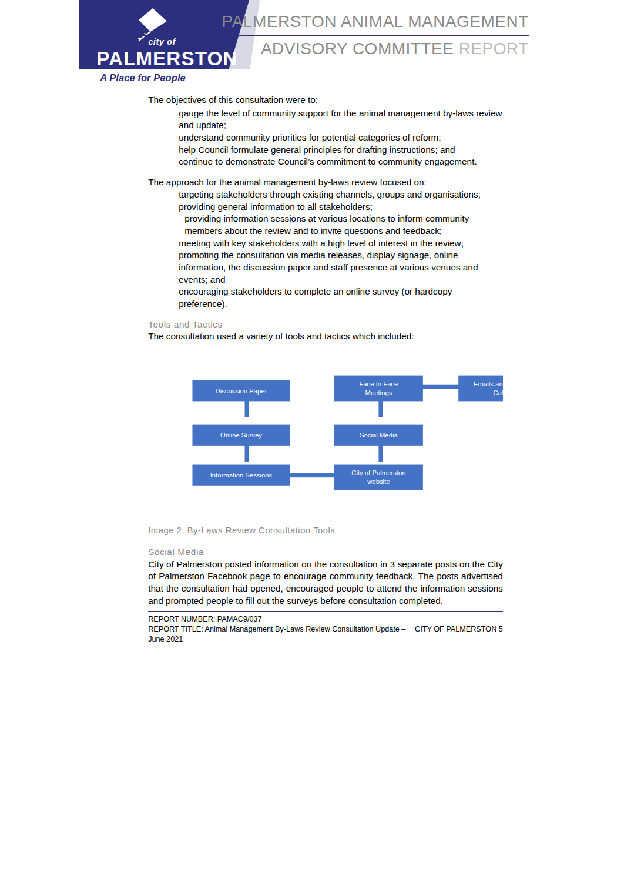city of
PALMERSTON
A Place for People
PALMERSTON ANIMAL MANAGEMENT
ADVISORY COMMITTEE REPORT
The objectives of this consultation were to:
gauge the level of community support for the animal management by-laws review and update;
understand community priorities for potential categories of reform;
help Council formulate general principles for drafting instructions; and
continue to demonstrate Council’s commitment to community engagement.
The approach for the animal management by-laws review focused on:
targeting stakeholders through existing channels, groups and organisations;
providing general information to all stakeholders;
providing information sessions at various locations to inform community members about the review and to invite questions and feedback;
meeting with key stakeholders with a high level of interest in the review;
promoting the consultation via media releases, display signage, online information, the discussion paper and staff presence at various venues and events; and
encouraging stakeholders to complete an online survey (or hardcopy preference).
Tools and Tactics
The consultation used a variety of tools and tactics which included:
Discussion Paper Online Survey Information Sessions Face to Face Meetings Social Media City of Palmerston website Emails and Phone Calls
Image 2: By-Laws Review Consultation Tools
Social Media
City of Palmerston posted information on the consultation in 3 separate posts on the City of Palmerston Facebook page to encourage community feedback. The posts advertised that the consultation had opened, encouraged people to attend the information sessions and prompted people to fill out the surveys before consultation completed.
| REPORT NUMBER: PAMAC9/037 | |
| REPORT TITLE: Animal Management By-Laws Review Consultation Update – June 2021 | CITY OF PALMERSTON 5 |